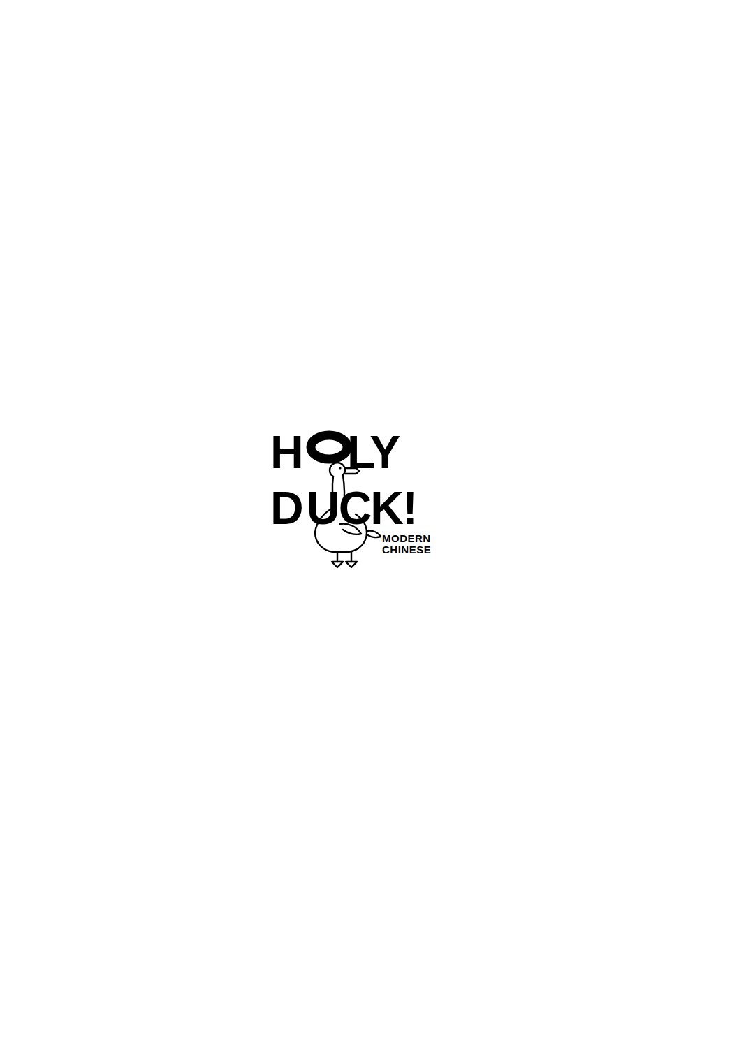Holy Duck! Modern Chinese H LY D UCK! MODERN CHINESE